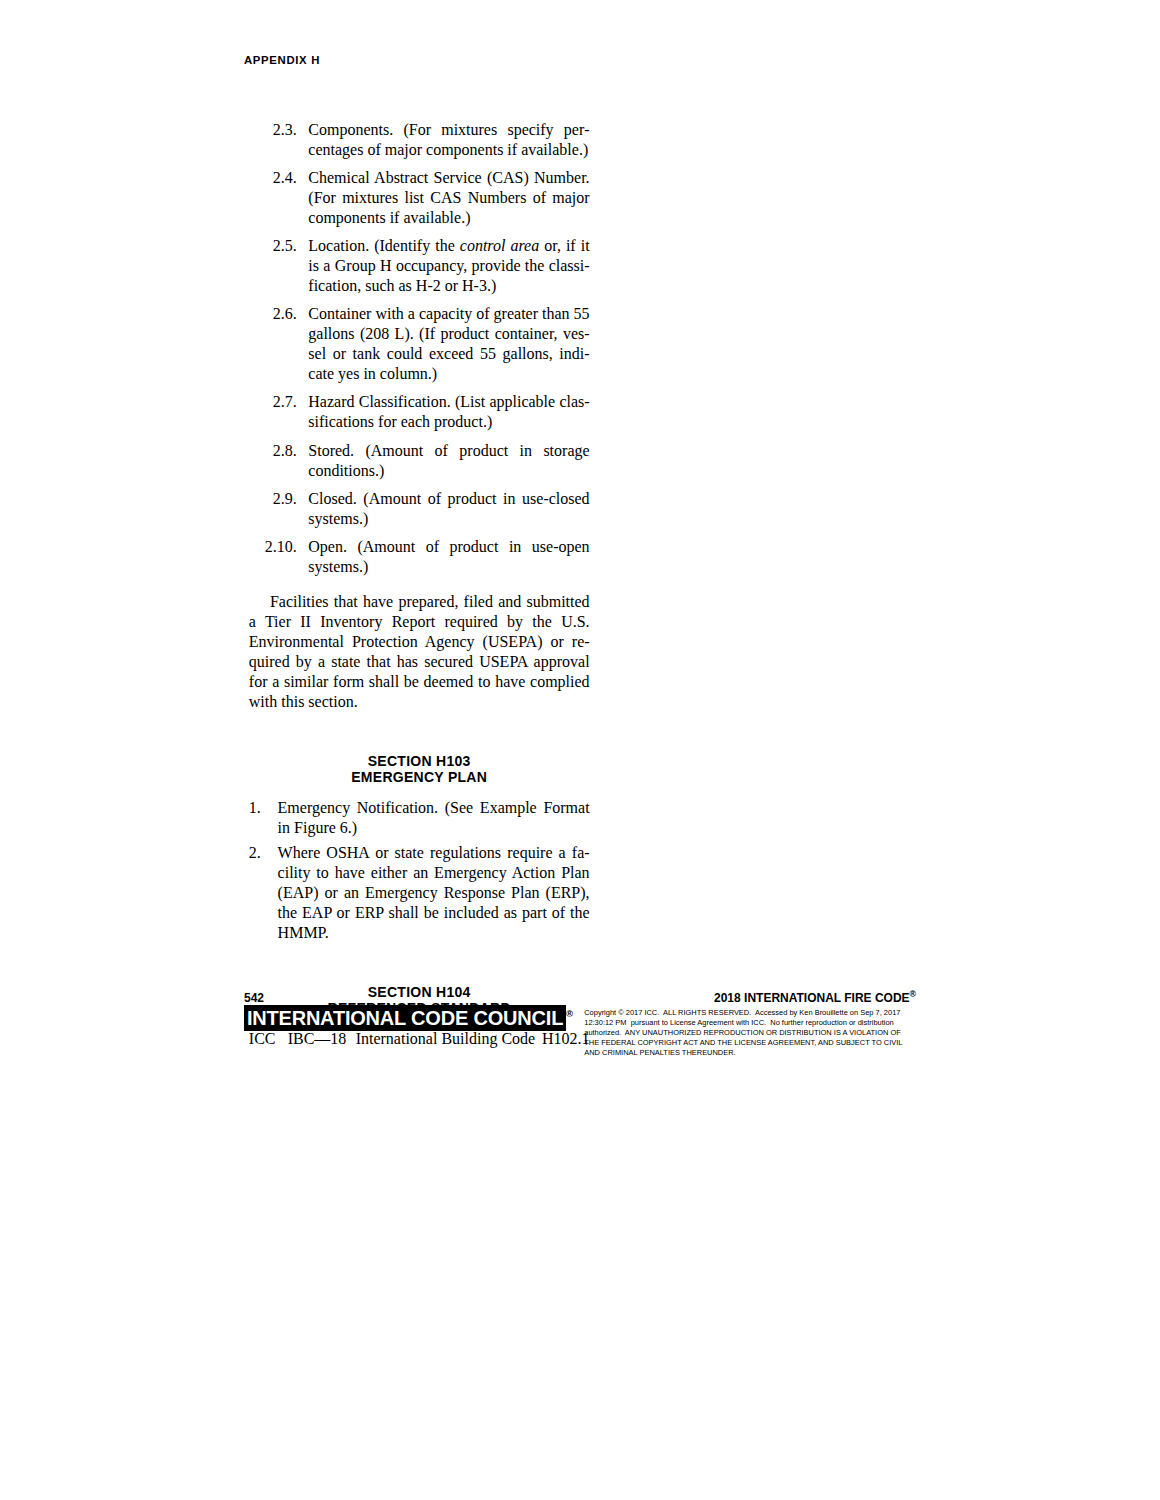APPENDIX H
2.3. Components. (For mixtures specify percentages of major components if available.)
2.4. Chemical Abstract Service (CAS) Number. (For mixtures list CAS Numbers of major components if available.)
2.5. Location. (Identify the control area or, if it is a Group H occupancy, provide the classification, such as H-2 or H-3.)
2.6. Container with a capacity of greater than 55 gallons (208 L). (If product container, vessel or tank could exceed 55 gallons, indicate yes in column.)
2.7. Hazard Classification. (List applicable classifications for each product.)
2.8. Stored. (Amount of product in storage conditions.)
2.9. Closed. (Amount of product in use-closed systems.)
2.10. Open. (Amount of product in use-open systems.)
Facilities that have prepared, filed and submitted a Tier II Inventory Report required by the U.S. Environmental Protection Agency (USEPA) or required by a state that has secured USEPA approval for a similar form shall be deemed to have complied with this section.
SECTION H103
EMERGENCY PLAN
1. Emergency Notification. (See Example Format in Figure 6.)
2. Where OSHA or state regulations require a facility to have either an Emergency Action Plan (EAP) or an Emergency Response Plan (ERP), the EAP or ERP shall be included as part of the HMMP.
SECTION H104
REFERENCED STANDARD
| ICC | IBC—18 | International Building Code | H102.1 |
542
2018 INTERNATIONAL FIRE CODE®
INTERNATIONAL CODE COUNCIL®
Copyright © 2017 ICC. ALL RIGHTS RESERVED. Accessed by Ken Brouillette on Sep 7, 2017 12:30:12 PM pursuant to License Agreement with ICC. No further reproduction or distribution authorized. ANY UNAUTHORIZED REPRODUCTION OR DISTRIBUTION IS A VIOLATION OF THE FEDERAL COPYRIGHT ACT AND THE LICENSE AGREEMENT, AND SUBJECT TO CIVIL AND CRIMINAL PENALTIES THEREUNDER.